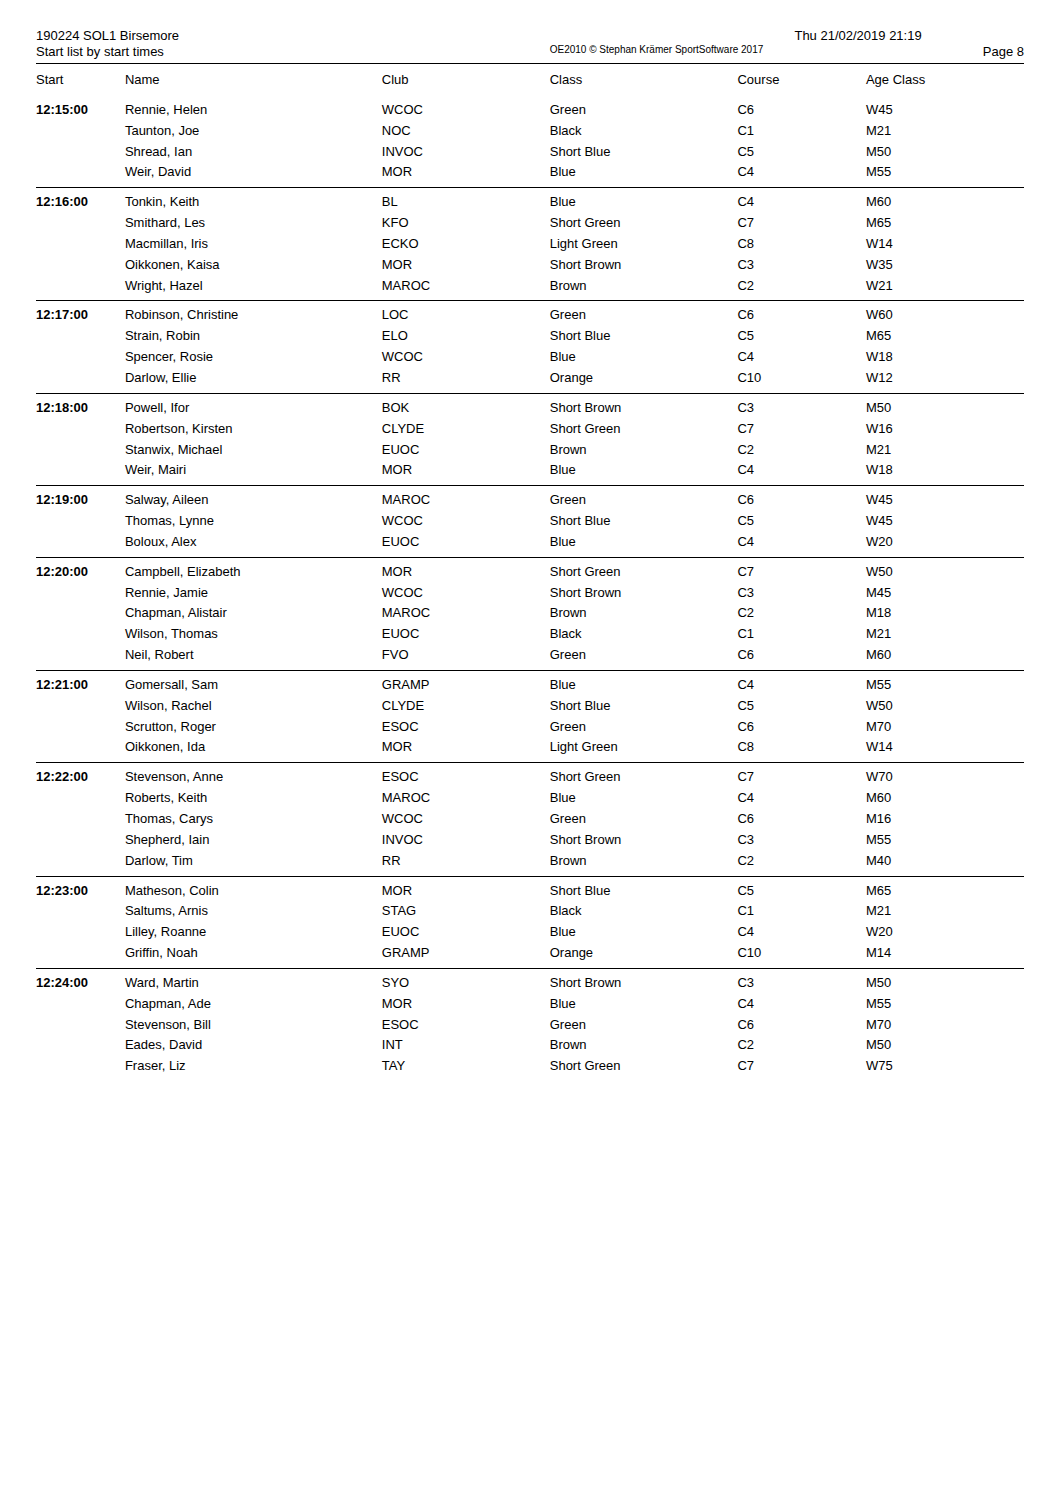| 190224 SOL1 Birsemore | Thu 21/02/2019 21:19 |
| Start list by start times | OE2010 © Stephan Krämer SportSoftware 2017 | Page 8 |
| Start | Name | Club | Class | Course | Age Class |
| --- | --- | --- | --- | --- | --- |
| 12:15:00 | Rennie, Helen | WCOC | Green | C6 | W45 |
| | Taunton, Joe | NOC | Black | C1 | M21 |
| | Shread, Ian | INVOC | Short Blue | C5 | M50 |
| | Weir, David | MOR | Blue | C4 | M55 |
| 12:16:00 | Tonkin, Keith | BL | Blue | C4 | M60 |
| | Smithard, Les | KFO | Short Green | C7 | M65 |
| | Macmillan, Iris | ECKO | Light Green | C8 | W14 |
| | Oikkonen, Kaisa | MOR | Short Brown | C3 | W35 |
| | Wright, Hazel | MAROC | Brown | C2 | W21 |
| 12:17:00 | Robinson, Christine | LOC | Green | C6 | W60 |
| | Strain, Robin | ELO | Short Blue | C5 | M65 |
| | Spencer, Rosie | WCOC | Blue | C4 | W18 |
| | Darlow, Ellie | RR | Orange | C10 | W12 |
| 12:18:00 | Powell, Ifor | BOK | Short Brown | C3 | M50 |
| | Robertson, Kirsten | CLYDE | Short Green | C7 | W16 |
| | Stanwix, Michael | EUOC | Brown | C2 | M21 |
| | Weir, Mairi | MOR | Blue | C4 | W18 |
| 12:19:00 | Salway, Aileen | MAROC | Green | C6 | W45 |
| | Thomas, Lynne | WCOC | Short Blue | C5 | W45 |
| | Boloux, Alex | EUOC | Blue | C4 | W20 |
| 12:20:00 | Campbell, Elizabeth | MOR | Short Green | C7 | W50 |
| | Rennie, Jamie | WCOC | Short Brown | C3 | M45 |
| | Chapman, Alistair | MAROC | Brown | C2 | M18 |
| | Wilson, Thomas | EUOC | Black | C1 | M21 |
| | Neil, Robert | FVO | Green | C6 | M60 |
| 12:21:00 | Gomersall, Sam | GRAMP | Blue | C4 | M55 |
| | Wilson, Rachel | CLYDE | Short Blue | C5 | W50 |
| | Scrutton, Roger | ESOC | Green | C6 | M70 |
| | Oikkonen, Ida | MOR | Light Green | C8 | W14 |
| 12:22:00 | Stevenson, Anne | ESOC | Short Green | C7 | W70 |
| | Roberts, Keith | MAROC | Blue | C4 | M60 |
| | Thomas, Carys | WCOC | Green | C6 | M16 |
| | Shepherd, Iain | INVOC | Short Brown | C3 | M55 |
| | Darlow, Tim | RR | Brown | C2 | M40 |
| 12:23:00 | Matheson, Colin | MOR | Short Blue | C5 | M65 |
| | Saltums, Arnis | STAG | Black | C1 | M21 |
| | Lilley, Roanne | EUOC | Blue | C4 | W20 |
| | Griffin, Noah | GRAMP | Orange | C10 | M14 |
| 12:24:00 | Ward, Martin | SYO | Short Brown | C3 | M50 |
| | Chapman, Ade | MOR | Blue | C4 | M55 |
| | Stevenson, Bill | ESOC | Green | C6 | M70 |
| | Eades, David | INT | Brown | C2 | M50 |
| | Fraser, Liz | TAY | Short Green | C7 | W75 |